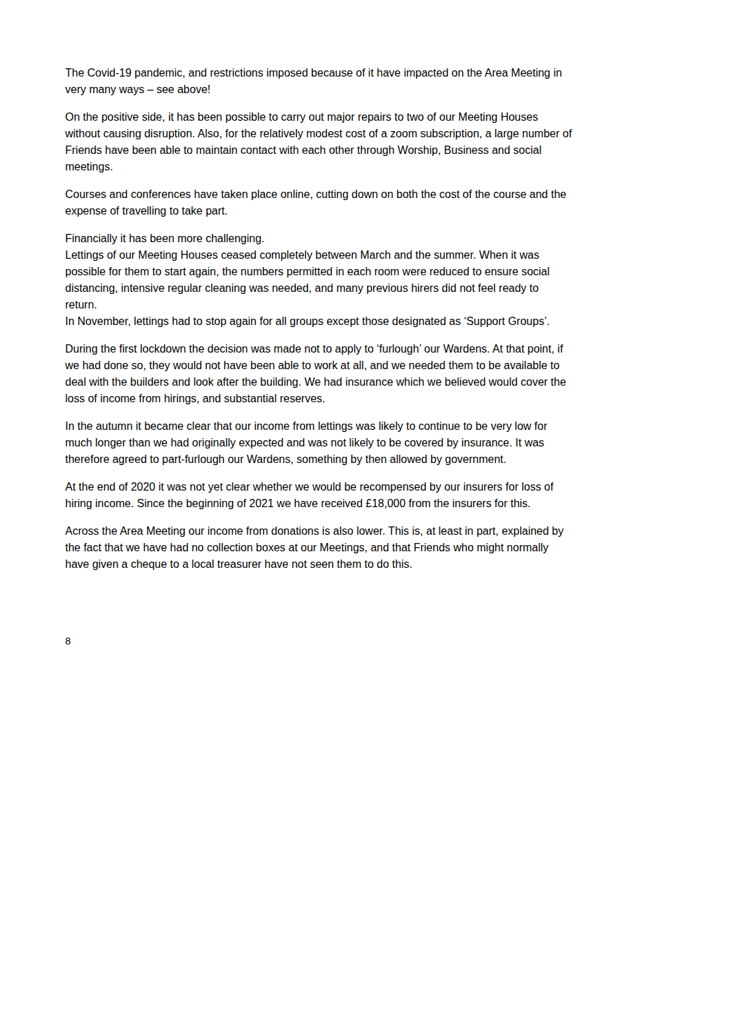The Covid-19 pandemic, and restrictions imposed because of it have impacted on the Area Meeting in very many ways – see above!
On the positive side, it has been possible to carry out major repairs to two of our Meeting Houses without causing disruption. Also, for the relatively modest cost of a zoom subscription, a large number of Friends have been able to maintain contact with each other through Worship, Business and social meetings.
Courses and conferences have taken place online, cutting down on both the cost of the course and the expense of travelling to take part.
Financially it has been more challenging.
Lettings of our Meeting Houses ceased completely between March and the summer. When it was possible for them to start again, the numbers permitted in each room were reduced to ensure social distancing, intensive regular cleaning was needed, and many previous hirers did not feel ready to return.
In November, lettings had to stop again for all groups except those designated as ‘Support Groups’.
During the first lockdown the decision was made not to apply to ‘furlough’ our Wardens. At that point, if we had done so, they would not have been able to work at all, and we needed them to be available to deal with the builders and look after the building. We had insurance which we believed would cover the loss of income from hirings, and substantial reserves.
In the autumn it became clear that our income from lettings was likely to continue to be very low for much longer than we had originally expected and was not likely to be covered by insurance. It was therefore agreed to part-furlough our Wardens, something by then allowed by government.
At the end of 2020 it was not yet clear whether we would be recompensed by our insurers for loss of hiring income. Since the beginning of 2021 we have received £18,000 from the insurers for this.
Across the Area Meeting our income from donations is also lower. This is, at least in part, explained by the fact that we have had no collection boxes at our Meetings, and that Friends who might normally have given a cheque to a local treasurer have not seen them to do this.
8